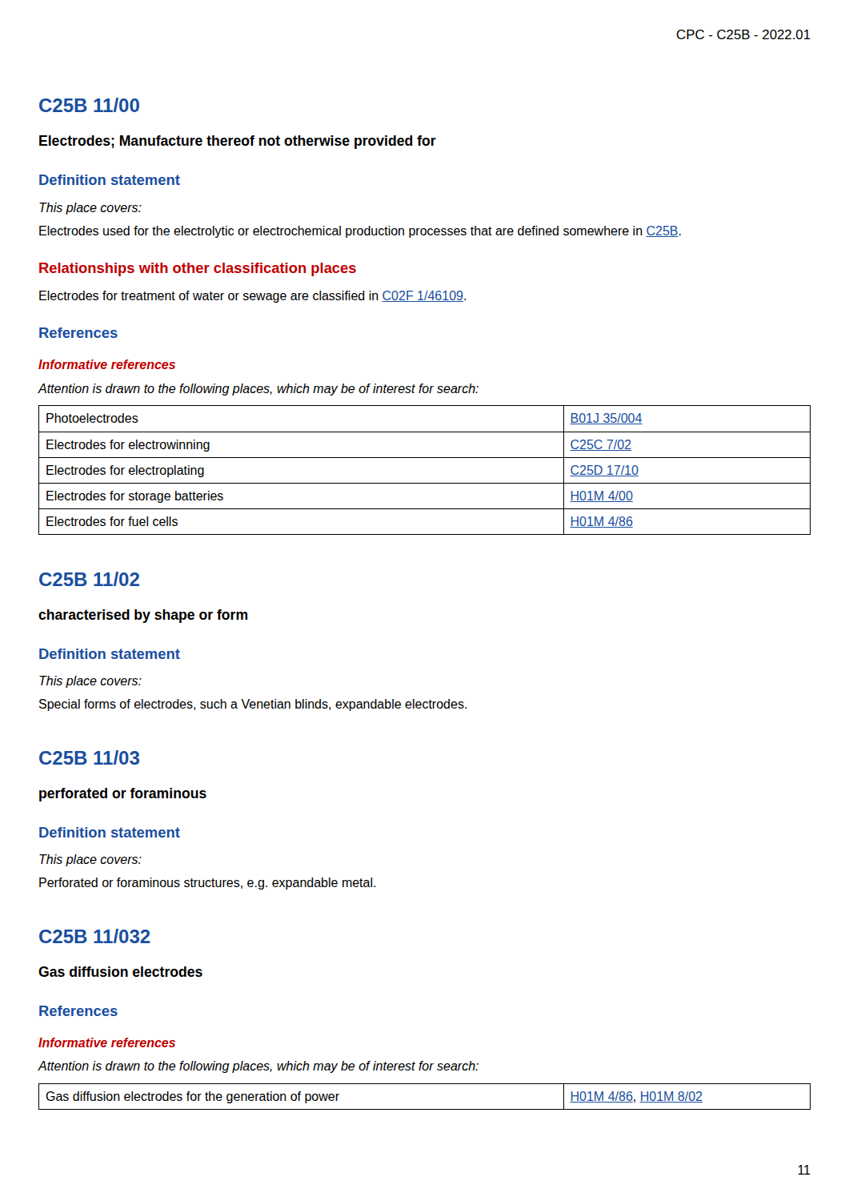CPC - C25B - 2022.01
C25B 11/00
Electrodes; Manufacture thereof not otherwise provided for
Definition statement
This place covers:
Electrodes used for the electrolytic or electrochemical production processes that are defined somewhere in C25B.
Relationships with other classification places
Electrodes for treatment of water or sewage are classified in C02F 1/46109.
References
Informative references
Attention is drawn to the following places, which may be of interest for search:
| Photoelectrodes | B01J 35/004 |
| Electrodes for electrowinning | C25C 7/02 |
| Electrodes for electroplating | C25D 17/10 |
| Electrodes for storage batteries | H01M 4/00 |
| Electrodes for fuel cells | H01M 4/86 |
C25B 11/02
characterised by shape or form
Definition statement
This place covers:
Special forms of electrodes, such a Venetian blinds, expandable electrodes.
C25B 11/03
perforated or foraminous
Definition statement
This place covers:
Perforated or foraminous structures, e.g. expandable metal.
C25B 11/032
Gas diffusion electrodes
References
Informative references
Attention is drawn to the following places, which may be of interest for search:
| Gas diffusion electrodes for the generation of power | H01M 4/86 , H01M 8/02 |
11